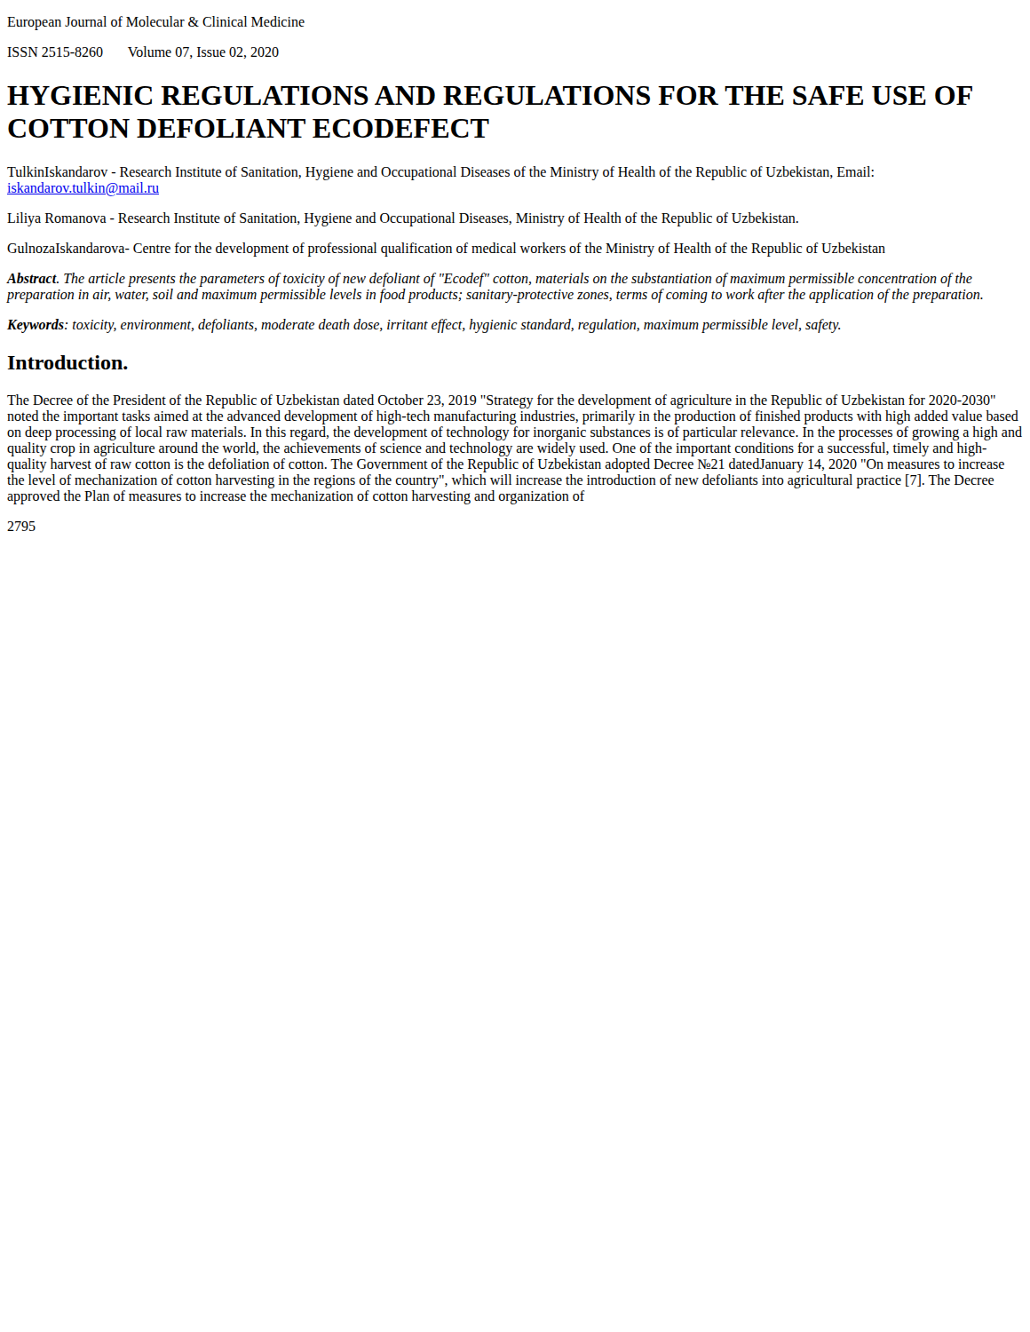European Journal of Molecular & Clinical Medicine
ISSN 2515-8260 Volume 07, Issue 02, 2020
HYGIENIC REGULATIONS AND REGULATIONS FOR THE SAFE USE OF COTTON DEFOLIANT ECODEFECT
TulkinIskandarov - Research Institute of Sanitation, Hygiene and Occupational Diseases of the Ministry of Health of the Republic of Uzbekistan, Email: iskandarov.tulkin@mail.ru
Liliya Romanova - Research Institute of Sanitation, Hygiene and Occupational Diseases, Ministry of Health of the Republic of Uzbekistan.
GulnozaIskandarova- Centre for the development of professional qualification of medical workers of the Ministry of Health of the Republic of Uzbekistan
Abstract. The article presents the parameters of toxicity of new defoliant of "Ecodef" cotton, materials on the substantiation of maximum permissible concentration of the preparation in air, water, soil and maximum permissible levels in food products; sanitary-protective zones, terms of coming to work after the application of the preparation.
Keywords: toxicity, environment, defoliants, moderate death dose, irritant effect, hygienic standard, regulation, maximum permissible level, safety.
Introduction.
The Decree of the President of the Republic of Uzbekistan dated October 23, 2019 "Strategy for the development of agriculture in the Republic of Uzbekistan for 2020-2030" noted the important tasks aimed at the advanced development of high-tech manufacturing industries, primarily in the production of finished products with high added value based on deep processing of local raw materials. In this regard, the development of technology for inorganic substances is of particular relevance. In the processes of growing a high and quality crop in agriculture around the world, the achievements of science and technology are widely used. One of the important conditions for a successful, timely and high-quality harvest of raw cotton is the defoliation of cotton. The Government of the Republic of Uzbekistan adopted Decree №21 datedJanuary 14, 2020 "On measures to increase the level of mechanization of cotton harvesting in the regions of the country", which will increase the introduction of new defoliants into agricultural practice [7]. The Decree approved the Plan of measures to increase the mechanization of cotton harvesting and organization of
2795